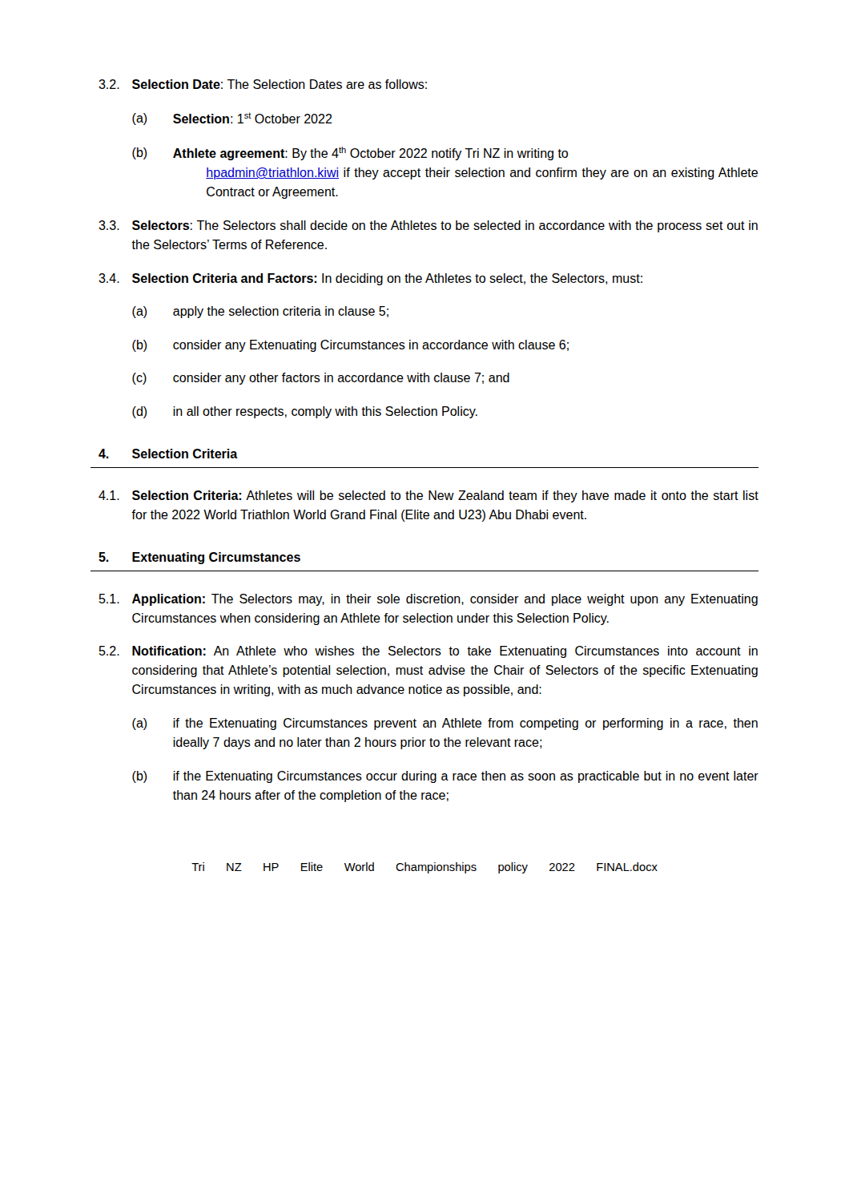3.2.
Selection Date: The Selection Dates are as follows:
(a)
Selection: 1st October 2022
(b)
Athlete agreement: By the 4th October 2022 notify Tri NZ in writing to hpadmin@triathlon.kiwi if they accept their selection and confirm they are on an existing Athlete Contract or Agreement.
3.3.
Selectors: The Selectors shall decide on the Athletes to be selected in accordance with the process set out in the Selectors’ Terms of Reference.
3.4.
Selection Criteria and Factors: In deciding on the Athletes to select, the Selectors, must:
(a)
apply the selection criteria in clause 5;
(b)
consider any Extenuating Circumstances in accordance with clause 6;
(c)
consider any other factors in accordance with clause 7; and
(d)
in all other respects, comply with this Selection Policy.
4. Selection Criteria
4.1.
Selection Criteria: Athletes will be selected to the New Zealand team if they have made it onto the start list for the 2022 World Triathlon World Grand Final (Elite and U23) Abu Dhabi event.
5. Extenuating Circumstances
5.1.
Application: The Selectors may, in their sole discretion, consider and place weight upon any Extenuating Circumstances when considering an Athlete for selection under this Selection Policy.
5.2.
Notification: An Athlete who wishes the Selectors to take Extenuating Circumstances into account in considering that Athlete’s potential selection, must advise the Chair of Selectors of the specific Extenuating Circumstances in writing, with as much advance notice as possible, and:
(a)
if the Extenuating Circumstances prevent an Athlete from competing or performing in a race, then ideally 7 days and no later than 2 hours prior to the relevant race;
(b)
if the Extenuating Circumstances occur during a race then as soon as practicable but in no event later than 24 hours after of the completion of the race;
Tri NZ HP Elite World Championships policy 2022 FINAL.docx